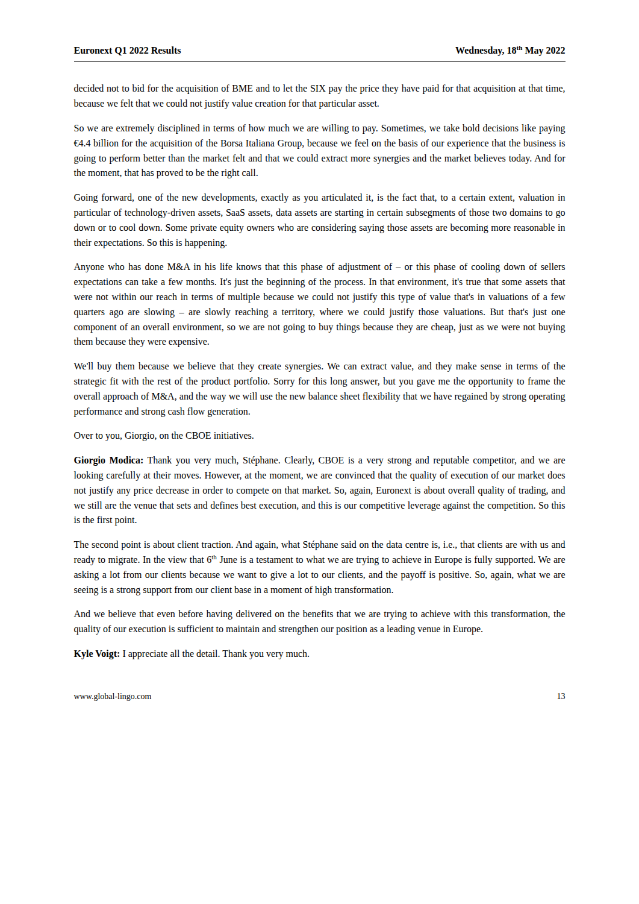Euronext Q1 2022 Results
Wednesday, 18th May 2022
decided not to bid for the acquisition of BME and to let the SIX pay the price they have paid for that acquisition at that time, because we felt that we could not justify value creation for that particular asset.
So we are extremely disciplined in terms of how much we are willing to pay. Sometimes, we take bold decisions like paying €4.4 billion for the acquisition of the Borsa Italiana Group, because we feel on the basis of our experience that the business is going to perform better than the market felt and that we could extract more synergies and the market believes today. And for the moment, that has proved to be the right call.
Going forward, one of the new developments, exactly as you articulated it, is the fact that, to a certain extent, valuation in particular of technology-driven assets, SaaS assets, data assets are starting in certain subsegments of those two domains to go down or to cool down. Some private equity owners who are considering saying those assets are becoming more reasonable in their expectations. So this is happening.
Anyone who has done M&A in his life knows that this phase of adjustment of – or this phase of cooling down of sellers expectations can take a few months. It's just the beginning of the process. In that environment, it's true that some assets that were not within our reach in terms of multiple because we could not justify this type of value that's in valuations of a few quarters ago are slowing – are slowly reaching a territory, where we could justify those valuations. But that's just one component of an overall environment, so we are not going to buy things because they are cheap, just as we were not buying them because they were expensive.
We'll buy them because we believe that they create synergies. We can extract value, and they make sense in terms of the strategic fit with the rest of the product portfolio. Sorry for this long answer, but you gave me the opportunity to frame the overall approach of M&A, and the way we will use the new balance sheet flexibility that we have regained by strong operating performance and strong cash flow generation.
Over to you, Giorgio, on the CBOE initiatives.
Giorgio Modica: Thank you very much, Stéphane. Clearly, CBOE is a very strong and reputable competitor, and we are looking carefully at their moves. However, at the moment, we are convinced that the quality of execution of our market does not justify any price decrease in order to compete on that market. So, again, Euronext is about overall quality of trading, and we still are the venue that sets and defines best execution, and this is our competitive leverage against the competition. So this is the first point.
The second point is about client traction. And again, what Stéphane said on the data centre is, i.e., that clients are with us and ready to migrate. In the view that 6th June is a testament to what we are trying to achieve in Europe is fully supported. We are asking a lot from our clients because we want to give a lot to our clients, and the payoff is positive. So, again, what we are seeing is a strong support from our client base in a moment of high transformation.
And we believe that even before having delivered on the benefits that we are trying to achieve with this transformation, the quality of our execution is sufficient to maintain and strengthen our position as a leading venue in Europe.
Kyle Voigt: I appreciate all the detail. Thank you very much.
www.global-lingo.com
13